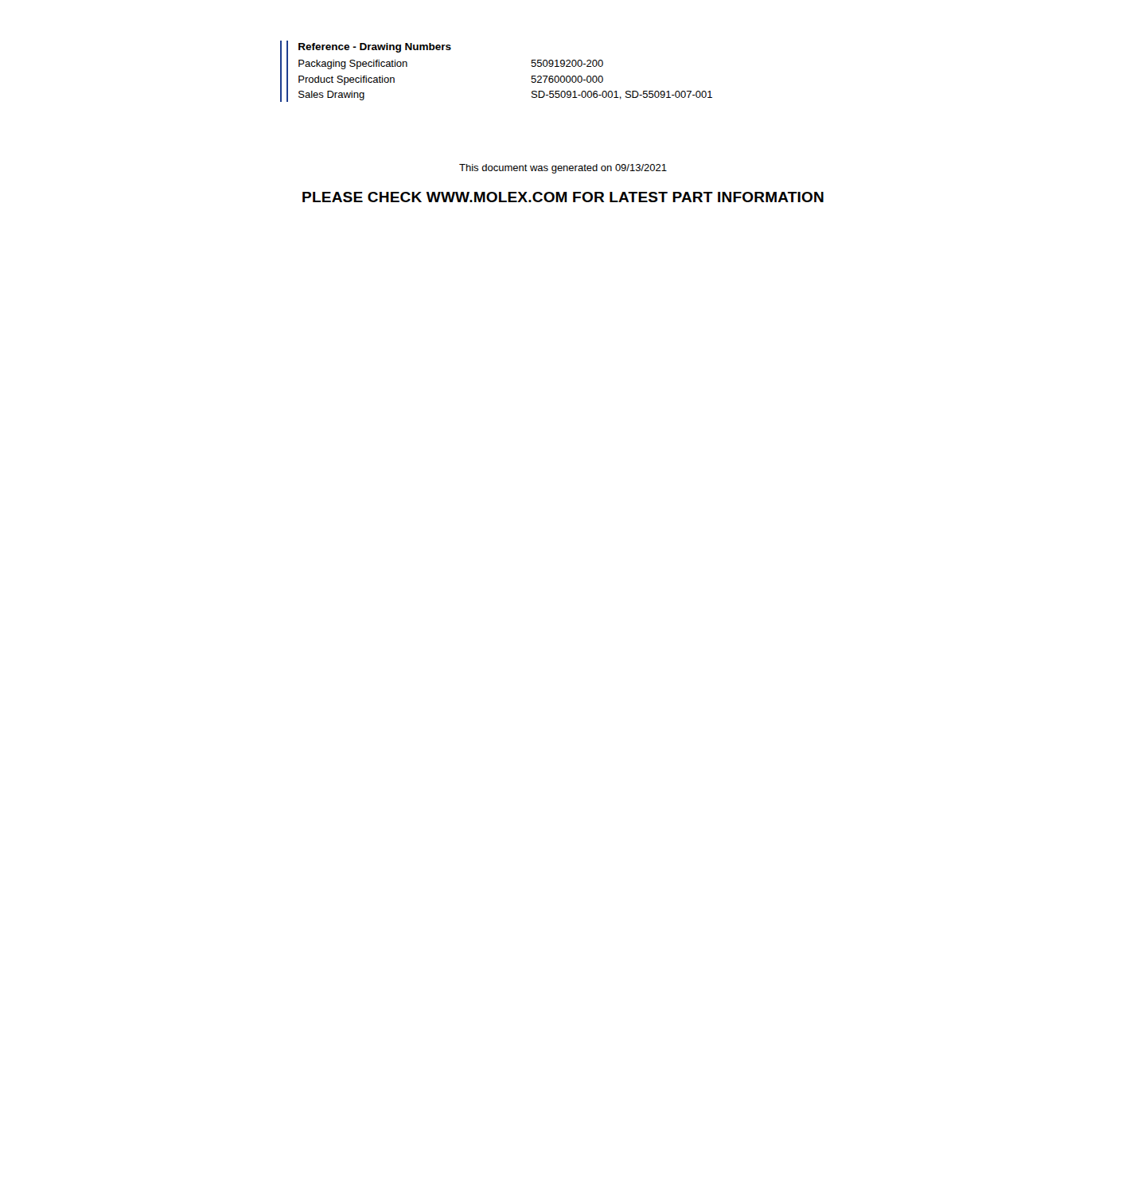Reference - Drawing Numbers
| Packaging Specification | 550919200-200 |
| Product Specification | 527600000-000 |
| Sales Drawing | SD-55091-006-001, SD-55091-007-001 |
This document was generated on 09/13/2021
PLEASE CHECK WWW.MOLEX.COM FOR LATEST PART INFORMATION